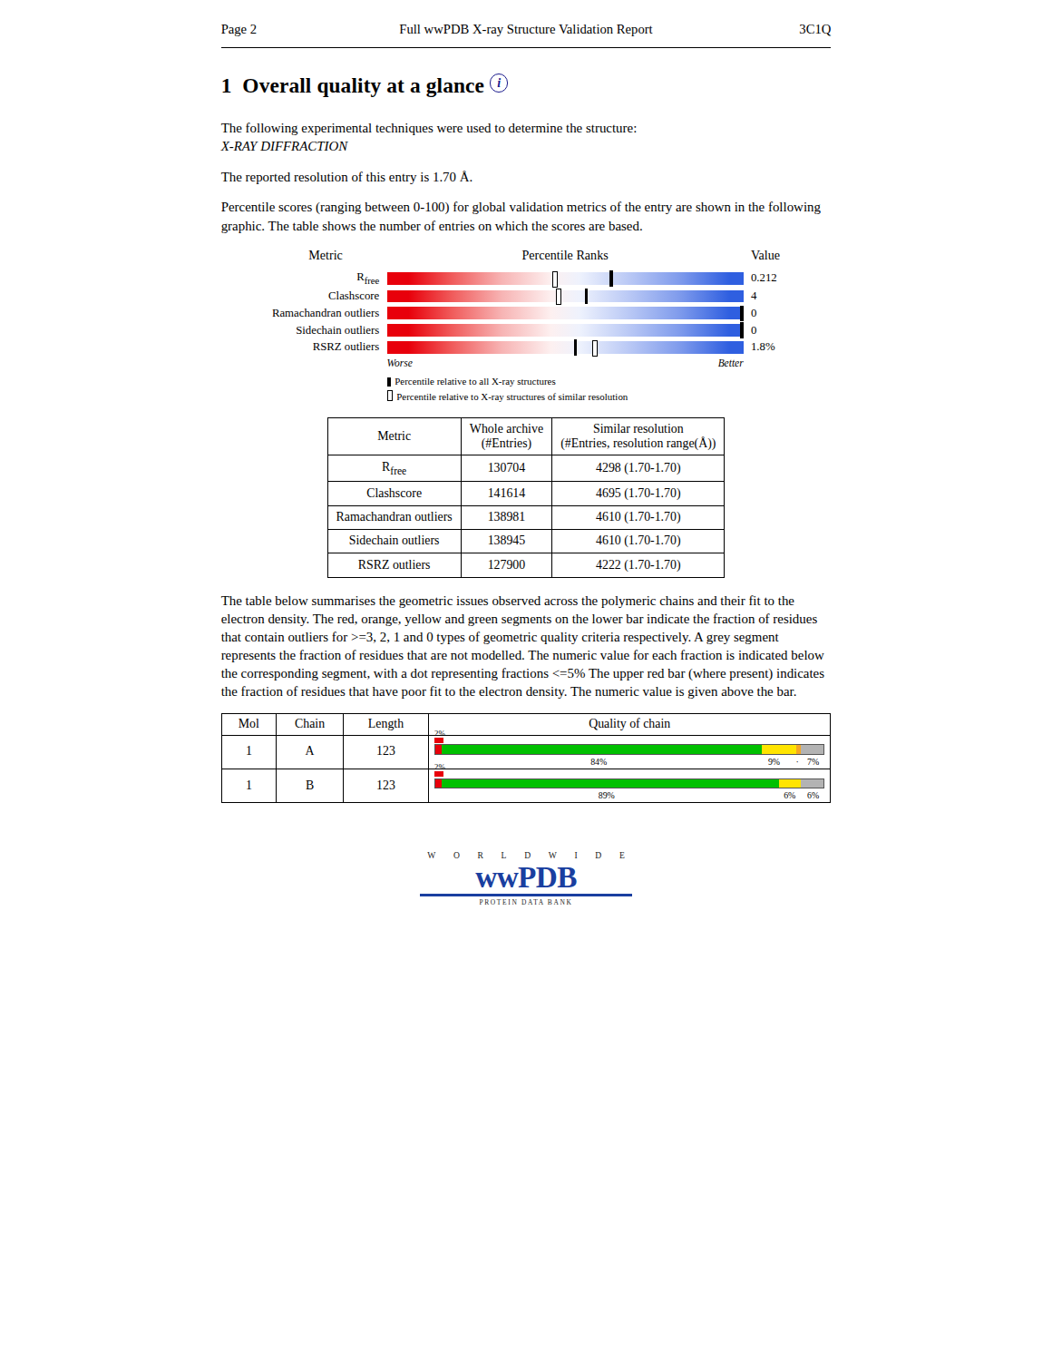Page 2
Full wwPDB X-ray Structure Validation Report
3C1Q
1 Overall quality at a glance i
The following experimental techniques were used to determine the structure:
X-RAY DIFFRACTION
The reported resolution of this entry is 1.70 Å.
Percentile scores (ranging between 0-100) for global validation metrics of the entry are shown in the following graphic. The table shows the number of entries on which the scores are based.
| Metric | Percentile Ranks | Value |
| --- | --- | --- |
| R free | | 0.212 |
| Clashscore | | 4 |
| Ramachandran outliers | | 0 |
| Sidechain outliers | | 0 |
| RSRZ outliers | | 1.8% |
| | Worse Better Percentile relative to all X-ray structures Percentile relative to X-ray structures of similar resolution | |
| Metric | Whole archive (#Entries) | Similar resolution (#Entries, resolution range(Å)) |
| --- | --- | --- |
| R free | 130704 | 4298 (1.70-1.70) |
| Clashscore | 141614 | 4695 (1.70-1.70) |
| Ramachandran outliers | 138981 | 4610 (1.70-1.70) |
| Sidechain outliers | 138945 | 4610 (1.70-1.70) |
| RSRZ outliers | 127900 | 4222 (1.70-1.70) |
The table below summarises the geometric issues observed across the polymeric chains and their fit to the electron density. The red, orange, yellow and green segments on the lower bar indicate the fraction of residues that contain outliers for >=3, 2, 1 and 0 types of geometric quality criteria respectively. A grey segment represents the fraction of residues that are not modelled. The numeric value for each fraction is indicated below the corresponding segment, with a dot representing fractions <=5% The upper red bar (where present) indicates the fraction of residues that have poor fit to the electron density. The numeric value is given above the bar.
| Mol | Chain | Length | Quality of chain |
| --- | --- | --- | --- |
| 1 | A | 123 | 2% 84% 9% · 7% |
| 1 | B | 123 | 2% 89% 6% 6% |
W O R L D W I D E
ww PDB
PROTEIN DATA BANK